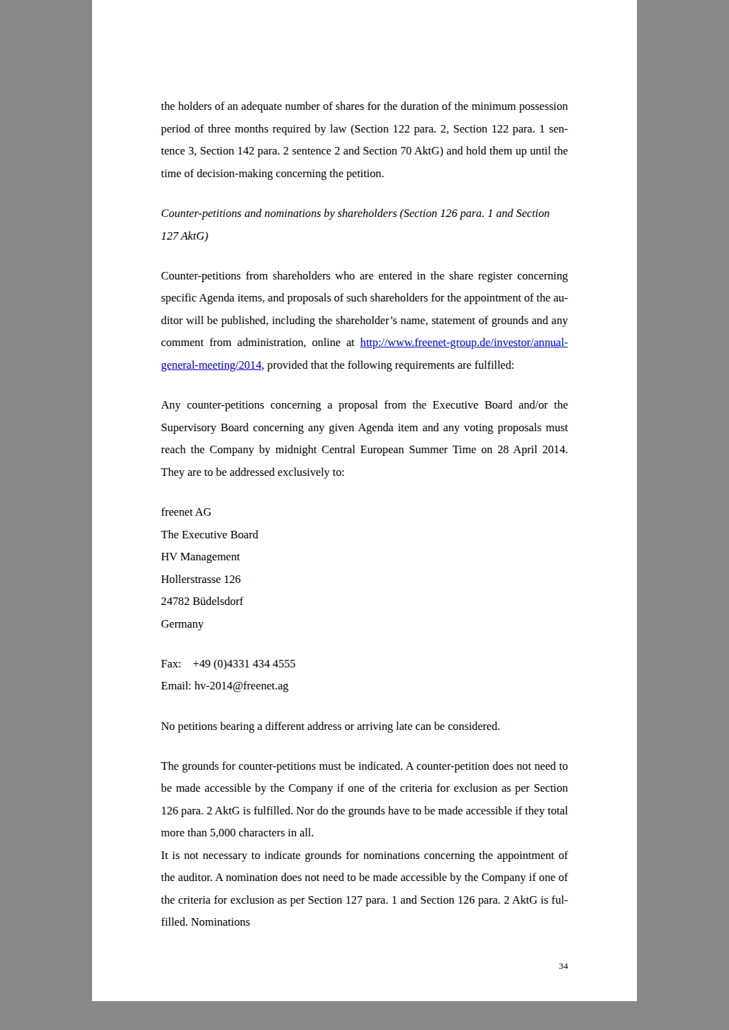the holders of an adequate number of shares for the duration of the minimum possession period of three months required by law (Section 122 para. 2, Section 122 para. 1 sentence 3, Section 142 para. 2 sentence 2 and Section 70 AktG) and hold them up until the time of decision-making concerning the petition.
Counter-petitions and nominations by shareholders (Section 126 para. 1 and Section 127 AktG)
Counter-petitions from shareholders who are entered in the share register concerning specific Agenda items, and proposals of such shareholders for the appointment of the auditor will be published, including the shareholder’s name, statement of grounds and any comment from administration, online at http://www.freenet-group.de/investor/annual-general-meeting/2014, provided that the following requirements are fulfilled:
Any counter-petitions concerning a proposal from the Executive Board and/or the Supervisory Board concerning any given Agenda item and any voting proposals must reach the Company by midnight Central European Summer Time on 28 April 2014. They are to be addressed exclusively to:
freenet AG
The Executive Board
HV Management
Hollerstrasse 126
24782 Büdelsdorf
Germany
Fax: +49 (0)4331 434 4555
Email: hv-2014@freenet.ag
No petitions bearing a different address or arriving late can be considered.
The grounds for counter-petitions must be indicated. A counter-petition does not need to be made accessible by the Company if one of the criteria for exclusion as per Section 126 para. 2 AktG is fulfilled. Nor do the grounds have to be made accessible if they total more than 5,000 characters in all.
It is not necessary to indicate grounds for nominations concerning the appointment of the auditor. A nomination does not need to be made accessible by the Company if one of the criteria for exclusion as per Section 127 para. 1 and Section 126 para. 2 AktG is fulfilled. Nominations
34